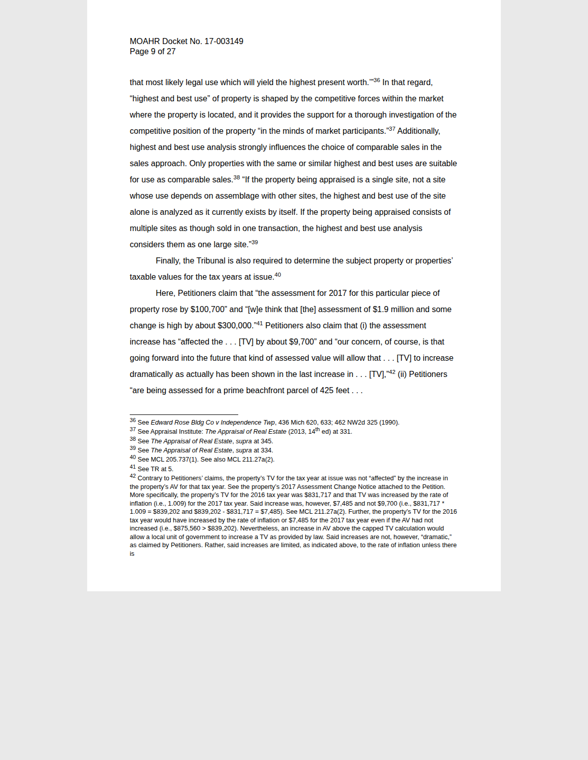MOAHR Docket No. 17-003149
Page 9 of 27
that most likely legal use which will yield the highest present worth.’”36 In that regard, “highest and best use” of property is shaped by the competitive forces within the market where the property is located, and it provides the support for a thorough investigation of the competitive position of the property “in the minds of market participants.”37 Additionally, highest and best use analysis strongly influences the choice of comparable sales in the sales approach. Only properties with the same or similar highest and best uses are suitable for use as comparable sales.38 “If the property being appraised is a single site, not a site whose use depends on assemblage with other sites, the highest and best use of the site alone is analyzed as it currently exists by itself. If the property being appraised consists of multiple sites as though sold in one transaction, the highest and best use analysis considers them as one large site.”39
Finally, the Tribunal is also required to determine the subject property or properties’ taxable values for the tax years at issue.40
Here, Petitioners claim that “the assessment for 2017 for this particular piece of property rose by $100,700” and “[w]e think that [the] assessment of $1.9 million and some change is high by about $300,000.”41 Petitioners also claim that (i) the assessment increase has “affected the . . . [TV] by about $9,700” and “our concern, of course, is that going forward into the future that kind of assessed value will allow that . . . [TV] to increase dramatically as actually has been shown in the last increase in . . . [TV],”42 (ii) Petitioners “are being assessed for a prime beachfront parcel of 425 feet . . .
36 See Edward Rose Bldg Co v Independence Twp, 436 Mich 620, 633; 462 NW2d 325 (1990).
37 See Appraisal Institute: The Appraisal of Real Estate (2013, 14th ed) at 331.
38 See The Appraisal of Real Estate, supra at 345.
39 See The Appraisal of Real Estate, supra at 334.
40 See MCL 205.737(1). See also MCL 211.27a(2).
41 See TR at 5.
42 Contrary to Petitioners’ claims, the property’s TV for the tax year at issue was not “affected” by the increase in the property’s AV for that tax year. See the property’s 2017 Assessment Change Notice attached to the Petition. More specifically, the property’s TV for the 2016 tax year was $831,717 and that TV was increased by the rate of inflation (i.e., 1.009) for the 2017 tax year. Said increase was, however, $7,485 and not $9,700 (i.e., $831,717 * 1.009 = $839,202 and $839,202 - $831,717 = $7,485). See MCL 211.27a(2). Further, the property’s TV for the 2016 tax year would have increased by the rate of inflation or $7,485 for the 2017 tax year even if the AV had not increased (i.e., $875,560 > $839,202). Nevertheless, an increase in AV above the capped TV calculation would allow a local unit of government to increase a TV as provided by law. Said increases are not, however, “dramatic,” as claimed by Petitioners. Rather, said increases are limited, as indicated above, to the rate of inflation unless there is